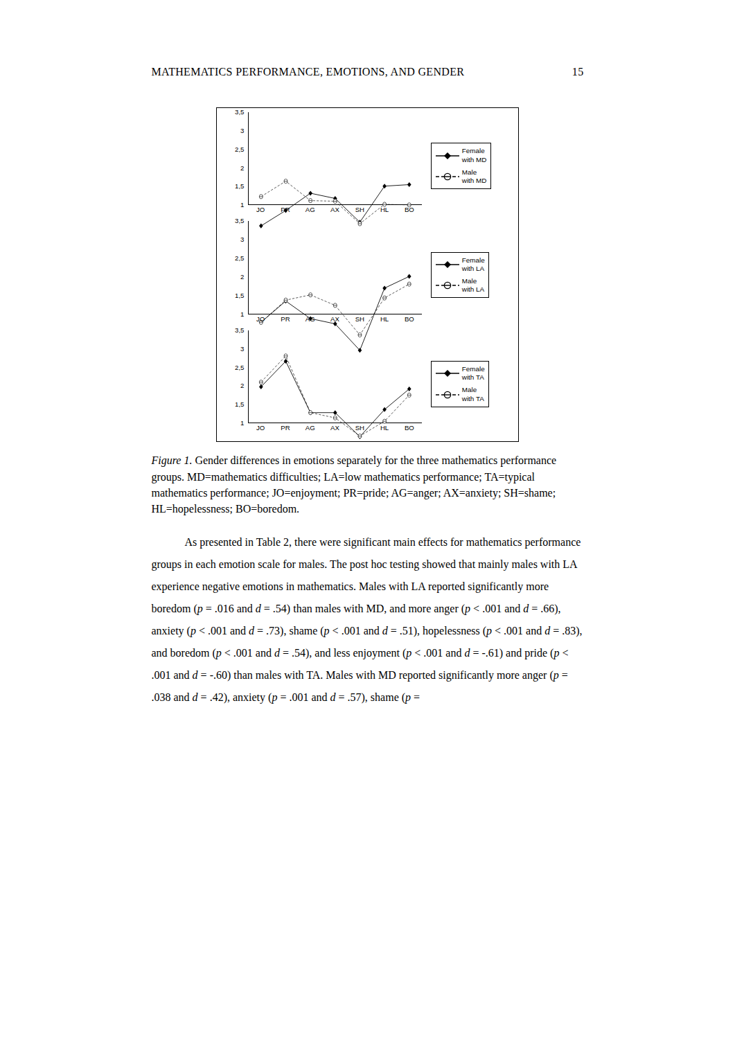Mathematics Performance, Emotions, and Gender 15
3,5 3 2,5 2 1,5 1
JO PR AG AX SH HL BO
Female
with MD
Male
with MD
3,5 3 2,5 2 1,5 1
JO PR AG AX SH HL BO
Female
with LA
Male
with LA
3,5 3 2,5 2 1,5 1
JO PR AG AX SH HL BO
Female
with TA
Male
with TA
Figure 1. Gender differences in emotions separately for the three mathematics performance groups. MD=mathematics difficulties; LA=low mathematics performance; TA=typical mathematics performance; JO=enjoyment; PR=pride; AG=anger; AX=anxiety; SH=shame; HL=hopelessness; BO=boredom.
As presented in Table 2, there were significant main effects for mathematics performance groups in each emotion scale for males. The post hoc testing showed that mainly males with LA experience negative emotions in mathematics. Males with LA reported significantly more boredom (p = .016 and d = .54) than males with MD, and more anger (p < .001 and d = .66), anxiety (p < .001 and d = .73), shame (p < .001 and d = .51), hopelessness (p < .001 and d = .83), and boredom (p < .001 and d = .54), and less enjoyment (p < .001 and d = -.61) and pride (p < .001 and d = -.60) than males with TA. Males with MD reported significantly more anger (p = .038 and d = .42), anxiety (p = .001 and d = .57), shame (p =